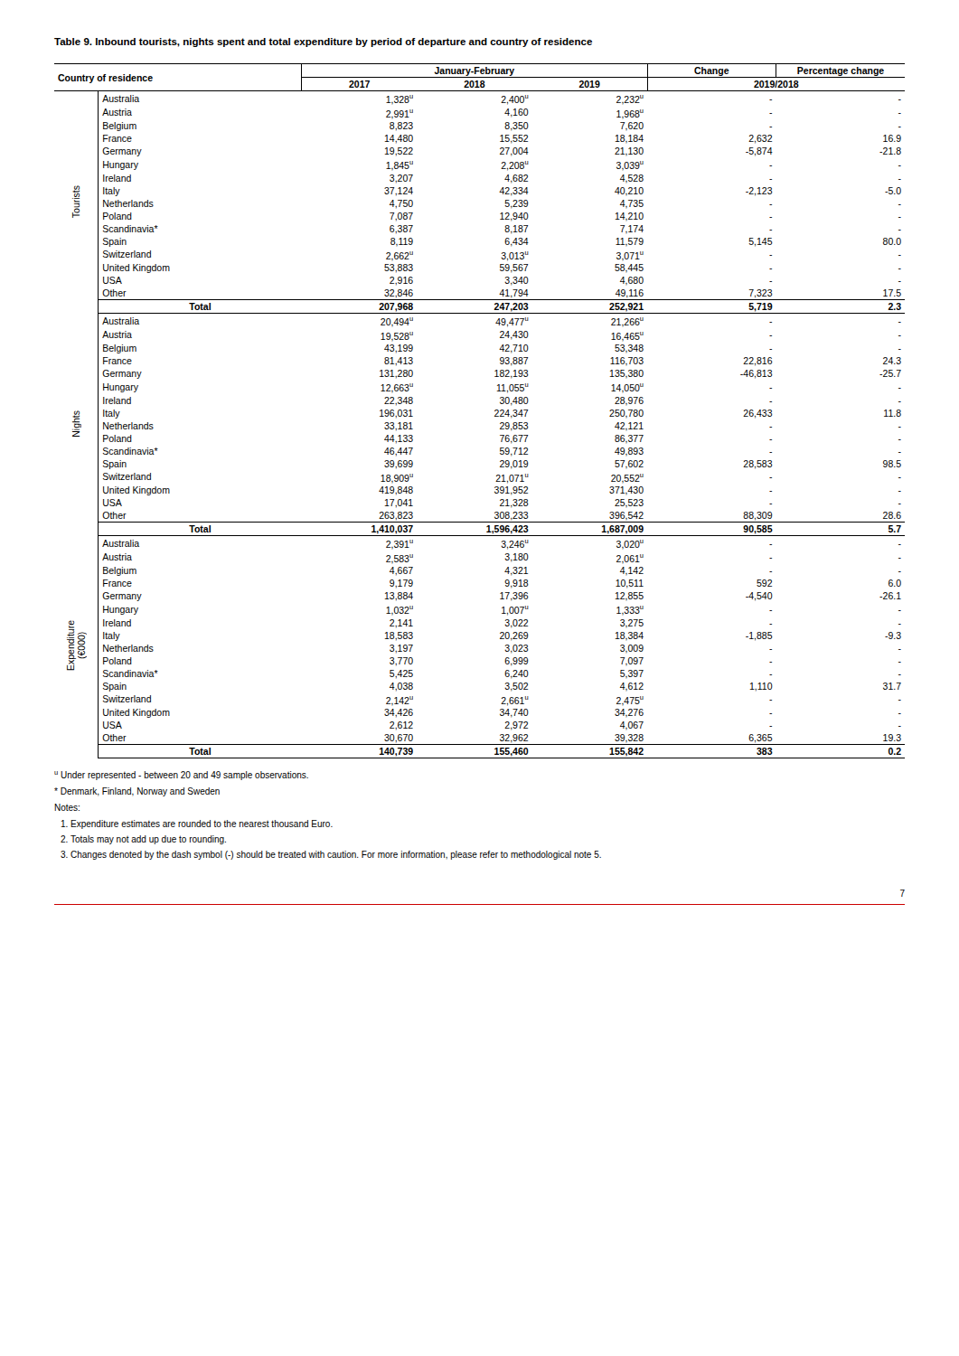Table 9. Inbound tourists, nights spent and total expenditure by period of departure and country of residence
| Country of residence | January-February | Change | Percentage change |
| --- | --- | --- | --- |
| 2017 | 2018 | 2019 | 2019/2018 |
| Tourists | Australia | 1,328 u | 2,400 u | 2,232 u | - | - |
| Austria | 2,991 u | 4,160 | 1,968 u | - | - |
| Belgium | 8,823 | 8,350 | 7,620 | - | - |
| France | 14,480 | 15,552 | 18,184 | 2,632 | 16.9 |
| Germany | 19,522 | 27,004 | 21,130 | -5,874 | -21.8 |
| Hungary | 1,845 u | 2,208 u | 3,039 u | - | - |
| Ireland | 3,207 | 4,682 | 4,528 | - | - |
| Italy | 37,124 | 42,334 | 40,210 | -2,123 | -5.0 |
| Netherlands | 4,750 | 5,239 | 4,735 | - | - |
| Poland | 7,087 | 12,940 | 14,210 | - | - |
| Scandinavia* | 6,387 | 8,187 | 7,174 | - | - |
| Spain | 8,119 | 6,434 | 11,579 | 5,145 | 80.0 |
| Switzerland | 2,662 u | 3,013 u | 3,071 u | - | - |
| United Kingdom | 53,883 | 59,567 | 58,445 | - | - |
| USA | 2,916 | 3,340 | 4,680 | - | - |
| Other | 32,846 | 41,794 | 49,116 | 7,323 | 17.5 |
| Total | 207,968 | 247,203 | 252,921 | 5,719 | 2.3 |
| Nights | Australia | 20,494 u | 49,477 u | 21,266 u | - | - |
| Austria | 19,528 u | 24,430 | 16,465 u | - | - |
| Belgium | 43,199 | 42,710 | 53,348 | - | - |
| France | 81,413 | 93,887 | 116,703 | 22,816 | 24.3 |
| Germany | 131,280 | 182,193 | 135,380 | -46,813 | -25.7 |
| Hungary | 12,663 u | 11,055 u | 14,050 u | - | - |
| Ireland | 22,348 | 30,480 | 28,976 | - | - |
| Italy | 196,031 | 224,347 | 250,780 | 26,433 | 11.8 |
| Netherlands | 33,181 | 29,853 | 42,121 | - | - |
| Poland | 44,133 | 76,677 | 86,377 | - | - |
| Scandinavia* | 46,447 | 59,712 | 49,893 | - | - |
| Spain | 39,699 | 29,019 | 57,602 | 28,583 | 98.5 |
| Switzerland | 18,909 u | 21,071 u | 20,552 u | - | - |
| United Kingdom | 419,848 | 391,952 | 371,430 | - | - |
| USA | 17,041 | 21,328 | 25,523 | - | - |
| Other | 263,823 | 308,233 | 396,542 | 88,309 | 28.6 |
| Total | 1,410,037 | 1,596,423 | 1,687,009 | 90,585 | 5.7 |
| Expenditure (€000) | Australia | 2,391 u | 3,246 u | 3,020 u | - | - |
| Austria | 2,583 u | 3,180 | 2,061 u | - | - |
| Belgium | 4,667 | 4,321 | 4,142 | - | - |
| France | 9,179 | 9,918 | 10,511 | 592 | 6.0 |
| Germany | 13,884 | 17,396 | 12,855 | -4,540 | -26.1 |
| Hungary | 1,032 u | 1,007 u | 1,333 u | - | - |
| Ireland | 2,141 | 3,022 | 3,275 | - | - |
| Italy | 18,583 | 20,269 | 18,384 | -1,885 | -9.3 |
| Netherlands | 3,197 | 3,023 | 3,009 | - | - |
| Poland | 3,770 | 6,999 | 7,097 | - | - |
| Scandinavia* | 5,425 | 6,240 | 5,397 | - | - |
| Spain | 4,038 | 3,502 | 4,612 | 1,110 | 31.7 |
| Switzerland | 2,142 u | 2,661 u | 2,475 u | - | - |
| United Kingdom | 34,426 | 34,740 | 34,276 | - | - |
| USA | 2,612 | 2,972 | 4,067 | - | - |
| Other | 30,670 | 32,962 | 39,328 | 6,365 | 19.3 |
| Total | 140,739 | 155,460 | 155,842 | 383 | 0.2 |
u Under represented - between 20 and 49 sample observations.
* Denmark, Finland, Norway and Sweden
Notes:
Expenditure estimates are rounded to the nearest thousand Euro.
Totals may not add up due to rounding.
Changes denoted by the dash symbol (-) should be treated with caution. For more information, please refer to methodological note 5.
7